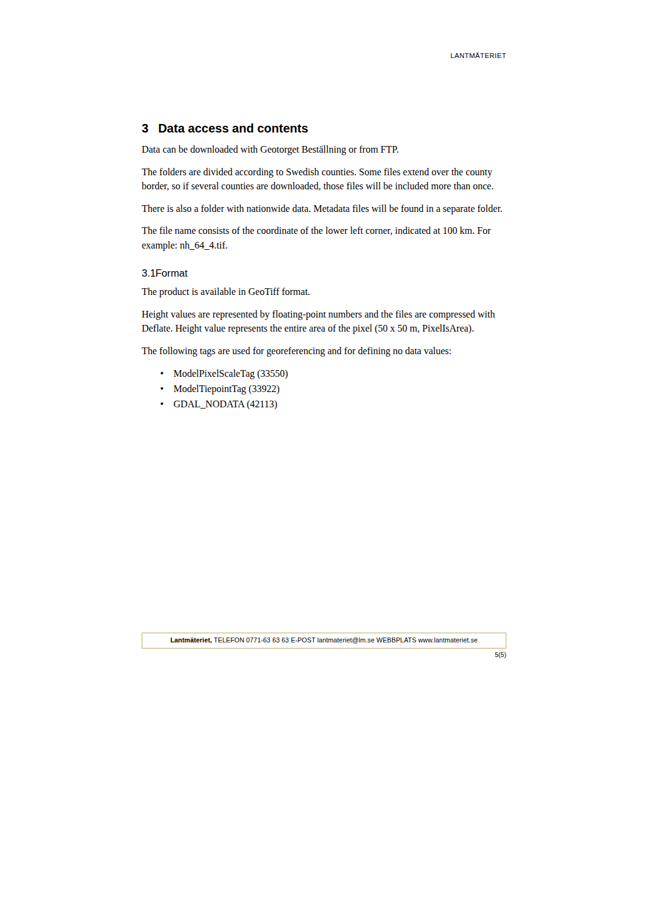LANTMÄTERIET
3 Data access and contents
Data can be downloaded with Geotorget Beställning or from FTP.
The folders are divided according to Swedish counties. Some files extend over the county border, so if several counties are downloaded, those files will be included more than once.
There is also a folder with nationwide data. Metadata files will be found in a separate folder.
The file name consists of the coordinate of the lower left corner, indicated at 100 km. For example: nh_64_4.tif.
3.1 Format
The product is available in GeoTiff format.
Height values are represented by floating-point numbers and the files are compressed with Deflate. Height value represents the entire area of the pixel (50 x 50 m, PixelIsArea).
The following tags are used for georeferencing and for defining no data values:
ModelPixelScaleTag (33550)
ModelTiepointTag (33922)
GDAL_NODATA (42113)
Lantmäteriet, TELEFON 0771-63 63 63 E-POST lantmateriet@lm.se WEBBPLATS www.lantmateriet.se
5(5)